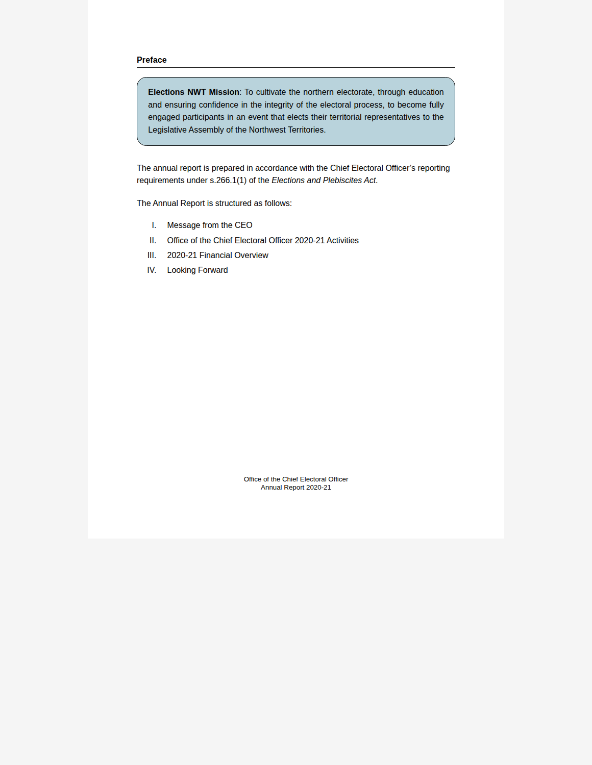Preface
Elections NWT Mission: To cultivate the northern electorate, through education and ensuring confidence in the integrity of the electoral process, to become fully engaged participants in an event that elects their territorial representatives to the Legislative Assembly of the Northwest Territories.
The annual report is prepared in accordance with the Chief Electoral Officer’s reporting requirements under s.266.1(1) of the Elections and Plebiscites Act.
The Annual Report is structured as follows:
I. Message from the CEO
II. Office of the Chief Electoral Officer 2020-21 Activities
III. 2020-21 Financial Overview
IV. Looking Forward
Office of the Chief Electoral Officer
Annual Report 2020-21